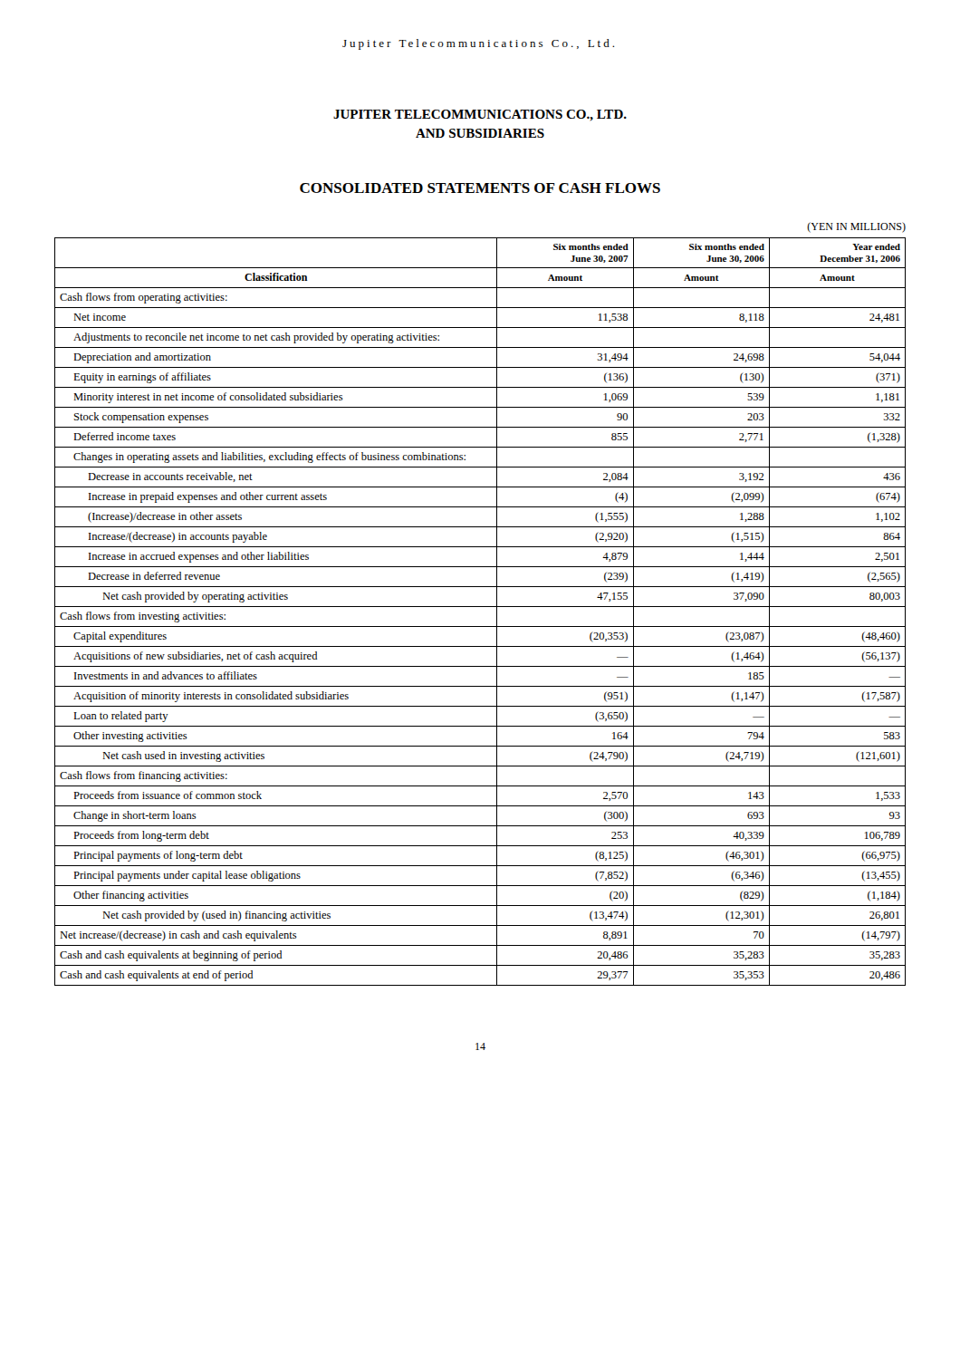Jupiter Telecommunications Co., Ltd.
JUPITER TELECOMMUNICATIONS CO., LTD.
AND SUBSIDIARIES
CONSOLIDATED STATEMENTS OF CASH FLOWS
(YEN IN MILLIONS)
| | Six months ended June 30, 2007 | Six months ended June 30, 2006 | Year ended December 31, 2006 |
| --- | --- | --- | --- |
| Classification | Amount | Amount | Amount |
| Cash flows from operating activities: | | | |
| Net income | 11,538 | 8,118 | 24,481 |
| Adjustments to reconcile net income to net cash provided by operating activities: | | | |
| Depreciation and amortization | 31,494 | 24,698 | 54,044 |
| Equity in earnings of affiliates | (136) | (130) | (371) |
| Minority interest in net income of consolidated subsidiaries | 1,069 | 539 | 1,181 |
| Stock compensation expenses | 90 | 203 | 332 |
| Deferred income taxes | 855 | 2,771 | (1,328) |
| Changes in operating assets and liabilities, excluding effects of business combinations: | | | |
| Decrease in accounts receivable, net | 2,084 | 3,192 | 436 |
| Increase in prepaid expenses and other current assets | (4) | (2,099) | (674) |
| (Increase)/decrease in other assets | (1,555) | 1,288 | 1,102 |
| Increase/(decrease) in accounts payable | (2,920) | (1,515) | 864 |
| Increase in accrued expenses and other liabilities | 4,879 | 1,444 | 2,501 |
| Decrease in deferred revenue | (239) | (1,419) | (2,565) |
| Net cash provided by operating activities | 47,155 | 37,090 | 80,003 |
| Cash flows from investing activities: | | | |
| Capital expenditures | (20,353) | (23,087) | (48,460) |
| Acquisitions of new subsidiaries, net of cash acquired | — | (1,464) | (56,137) |
| Investments in and advances to affiliates | — | 185 | — |
| Acquisition of minority interests in consolidated subsidiaries | (951) | (1,147) | (17,587) |
| Loan to related party | (3,650) | — | — |
| Other investing activities | 164 | 794 | 583 |
| Net cash used in investing activities | (24,790) | (24,719) | (121,601) |
| Cash flows from financing activities: | | | |
| Proceeds from issuance of common stock | 2,570 | 143 | 1,533 |
| Change in short-term loans | (300) | 693 | 93 |
| Proceeds from long-term debt | 253 | 40,339 | 106,789 |
| Principal payments of long-term debt | (8,125) | (46,301) | (66,975) |
| Principal payments under capital lease obligations | (7,852) | (6,346) | (13,455) |
| Other financing activities | (20) | (829) | (1,184) |
| Net cash provided by (used in) financing activities | (13,474) | (12,301) | 26,801 |
| Net increase/(decrease) in cash and cash equivalents | 8,891 | 70 | (14,797) |
| Cash and cash equivalents at beginning of period | 20,486 | 35,283 | 35,283 |
| Cash and cash equivalents at end of period | 29,377 | 35,353 | 20,486 |
14